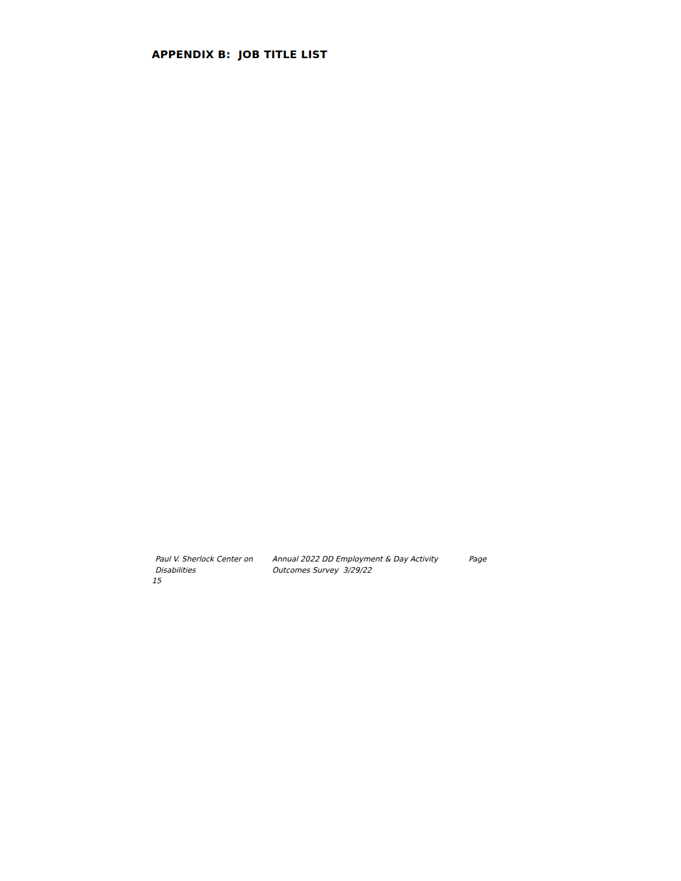APPENDIX B: JOB TITLE LIST
Paul V. Sherlock Center on Disabilities Annual 2022 DD Employment & Day Activity Outcomes Survey 3/29/22 Page
15